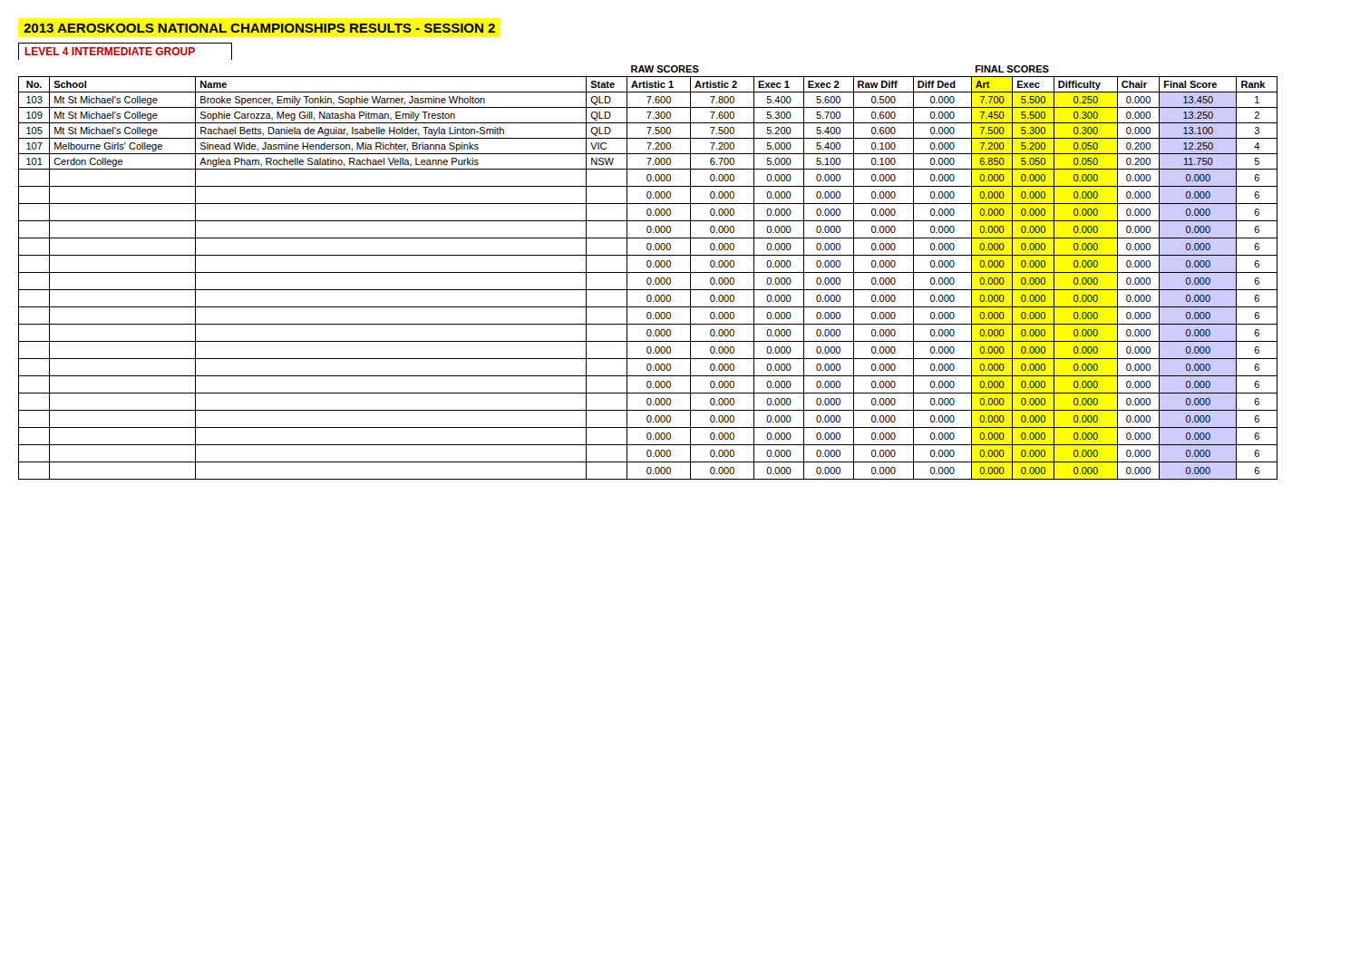2013 AEROSKOOLS NATIONAL CHAMPIONSHIPS RESULTS - SESSION 2
LEVEL 4 INTERMEDIATE GROUP
| | RAW SCORES | FINAL SCORES | |
| --- | --- | --- | --- |
| No. | School | Name | State | Artistic 1 | Artistic 2 | Exec 1 | Exec 2 | Raw Diff | Diff Ded | Art | Exec | Difficulty | Chair | Final Score | Rank |
| 103 | Mt St Michael's College | Brooke Spencer, Emily Tonkin, Sophie Warner, Jasmine Wholton | QLD | 7.600 | 7.800 | 5.400 | 5.600 | 0.500 | 0.000 | 7.700 | 5.500 | 0.250 | 0.000 | 13.450 | 1 |
| 109 | Mt St Michael's College | Sophie Carozza, Meg Gill, Natasha Pitman, Emily Treston | QLD | 7.300 | 7.600 | 5.300 | 5.700 | 0.600 | 0.000 | 7.450 | 5.500 | 0.300 | 0.000 | 13.250 | 2 |
| 105 | Mt St Michael's College | Rachael Betts, Daniela de Aguiar, Isabelle Holder, Tayla Linton-Smith | QLD | 7.500 | 7.500 | 5.200 | 5.400 | 0.600 | 0.000 | 7.500 | 5.300 | 0.300 | 0.000 | 13.100 | 3 |
| 107 | Melbourne Girls' College | Sinead Wide, Jasmine Henderson, Mia Richter, Brianna Spinks | VIC | 7.200 | 7.200 | 5.000 | 5.400 | 0.100 | 0.000 | 7.200 | 5.200 | 0.050 | 0.200 | 12.250 | 4 |
| 101 | Cerdon College | Anglea Pham, Rochelle Salatino, Rachael Vella, Leanne Purkis | NSW | 7.000 | 6.700 | 5.000 | 5.100 | 0.100 | 0.000 | 6.850 | 5.050 | 0.050 | 0.200 | 11.750 | 5 |
| | | | | 0.000 | 0.000 | 0.000 | 0.000 | 0.000 | 0.000 | 0.000 | 0.000 | 0.000 | 0.000 | 0.000 | 6 |
| | | | | 0.000 | 0.000 | 0.000 | 0.000 | 0.000 | 0.000 | 0.000 | 0.000 | 0.000 | 0.000 | 0.000 | 6 |
| | | | | 0.000 | 0.000 | 0.000 | 0.000 | 0.000 | 0.000 | 0.000 | 0.000 | 0.000 | 0.000 | 0.000 | 6 |
| | | | | 0.000 | 0.000 | 0.000 | 0.000 | 0.000 | 0.000 | 0.000 | 0.000 | 0.000 | 0.000 | 0.000 | 6 |
| | | | | 0.000 | 0.000 | 0.000 | 0.000 | 0.000 | 0.000 | 0.000 | 0.000 | 0.000 | 0.000 | 0.000 | 6 |
| | | | | 0.000 | 0.000 | 0.000 | 0.000 | 0.000 | 0.000 | 0.000 | 0.000 | 0.000 | 0.000 | 0.000 | 6 |
| | | | | 0.000 | 0.000 | 0.000 | 0.000 | 0.000 | 0.000 | 0.000 | 0.000 | 0.000 | 0.000 | 0.000 | 6 |
| | | | | 0.000 | 0.000 | 0.000 | 0.000 | 0.000 | 0.000 | 0.000 | 0.000 | 0.000 | 0.000 | 0.000 | 6 |
| | | | | 0.000 | 0.000 | 0.000 | 0.000 | 0.000 | 0.000 | 0.000 | 0.000 | 0.000 | 0.000 | 0.000 | 6 |
| | | | | 0.000 | 0.000 | 0.000 | 0.000 | 0.000 | 0.000 | 0.000 | 0.000 | 0.000 | 0.000 | 0.000 | 6 |
| | | | | 0.000 | 0.000 | 0.000 | 0.000 | 0.000 | 0.000 | 0.000 | 0.000 | 0.000 | 0.000 | 0.000 | 6 |
| | | | | 0.000 | 0.000 | 0.000 | 0.000 | 0.000 | 0.000 | 0.000 | 0.000 | 0.000 | 0.000 | 0.000 | 6 |
| | | | | 0.000 | 0.000 | 0.000 | 0.000 | 0.000 | 0.000 | 0.000 | 0.000 | 0.000 | 0.000 | 0.000 | 6 |
| | | | | 0.000 | 0.000 | 0.000 | 0.000 | 0.000 | 0.000 | 0.000 | 0.000 | 0.000 | 0.000 | 0.000 | 6 |
| | | | | 0.000 | 0.000 | 0.000 | 0.000 | 0.000 | 0.000 | 0.000 | 0.000 | 0.000 | 0.000 | 0.000 | 6 |
| | | | | 0.000 | 0.000 | 0.000 | 0.000 | 0.000 | 0.000 | 0.000 | 0.000 | 0.000 | 0.000 | 0.000 | 6 |
| | | | | 0.000 | 0.000 | 0.000 | 0.000 | 0.000 | 0.000 | 0.000 | 0.000 | 0.000 | 0.000 | 0.000 | 6 |
| | | | | 0.000 | 0.000 | 0.000 | 0.000 | 0.000 | 0.000 | 0.000 | 0.000 | 0.000 | 0.000 | 0.000 | 6 |